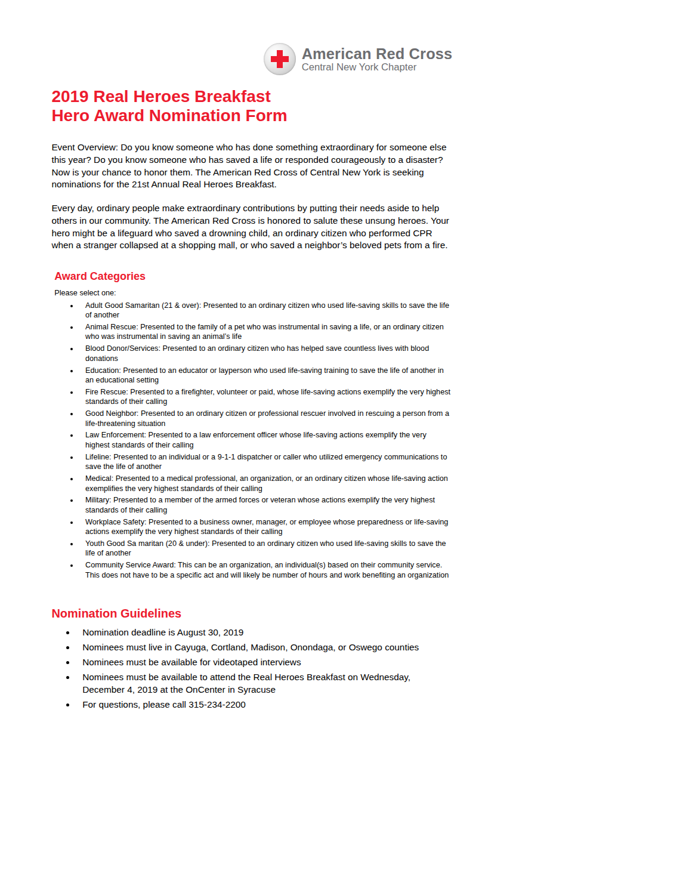American Red Cross
Central New York Chapter
2019 Real Heroes Breakfast
Hero Award Nomination Form
Event Overview: Do you know someone who has done something extraordinary for someone else this year? Do you know someone who has saved a life or responded courageously to a disaster? Now is your chance to honor them. The American Red Cross of Central New York is seeking nominations for the 21st Annual Real Heroes Breakfast.
Every day, ordinary people make extraordinary contributions by putting their needs aside to help others in our community. The American Red Cross is honored to salute these unsung heroes. Your hero might be a lifeguard who saved a drowning child, an ordinary citizen who performed CPR when a stranger collapsed at a shopping mall, or who saved a neighbor’s beloved pets from a fire.
Award Categories
Please select one:
Adult Good Samaritan (21 & over): Presented to an ordinary citizen who used life-saving skills to save the life of another
Animal Rescue: Presented to the family of a pet who was instrumental in saving a life, or an ordinary citizen who was instrumental in saving an animal’s life
Blood Donor/Services: Presented to an ordinary citizen who has helped save countless lives with blood donations
Education: Presented to an educator or layperson who used life-saving training to save the life of another in an educational setting
Fire Rescue: Presented to a firefighter, volunteer or paid, whose life-saving actions exemplify the very highest standards of their calling
Good Neighbor: Presented to an ordinary citizen or professional rescuer involved in rescuing a person from a life-threatening situation
Law Enforcement: Presented to a law enforcement officer whose life-saving actions exemplify the very highest standards of their calling
Lifeline: Presented to an individual or a 9-1-1 dispatcher or caller who utilized emergency communications to save the life of another
Medical: Presented to a medical professional, an organization, or an ordinary citizen whose life-saving action exemplifies the very highest standards of their calling
Military: Presented to a member of the armed forces or veteran whose actions exemplify the very highest standards of their calling
Workplace Safety: Presented to a business owner, manager, or employee whose preparedness or life-saving actions exemplify the very highest standards of their calling
Youth Good Sa maritan (20 & under): Presented to an ordinary citizen who used life-saving skills to save the life of another
Community Service Award: This can be an organization, an individual(s) based on their community service. This does not have to be a specific act and will likely be number of hours and work benefiting an organization
Nomination Guidelines
Nomination deadline is August 30, 2019
Nominees must live in Cayuga, Cortland, Madison, Onondaga, or Oswego counties
Nominees must be available for videotaped interviews
Nominees must be available to attend the Real Heroes Breakfast on Wednesday, December 4, 2019 at the OnCenter in Syracuse
For questions, please call 315-234-2200